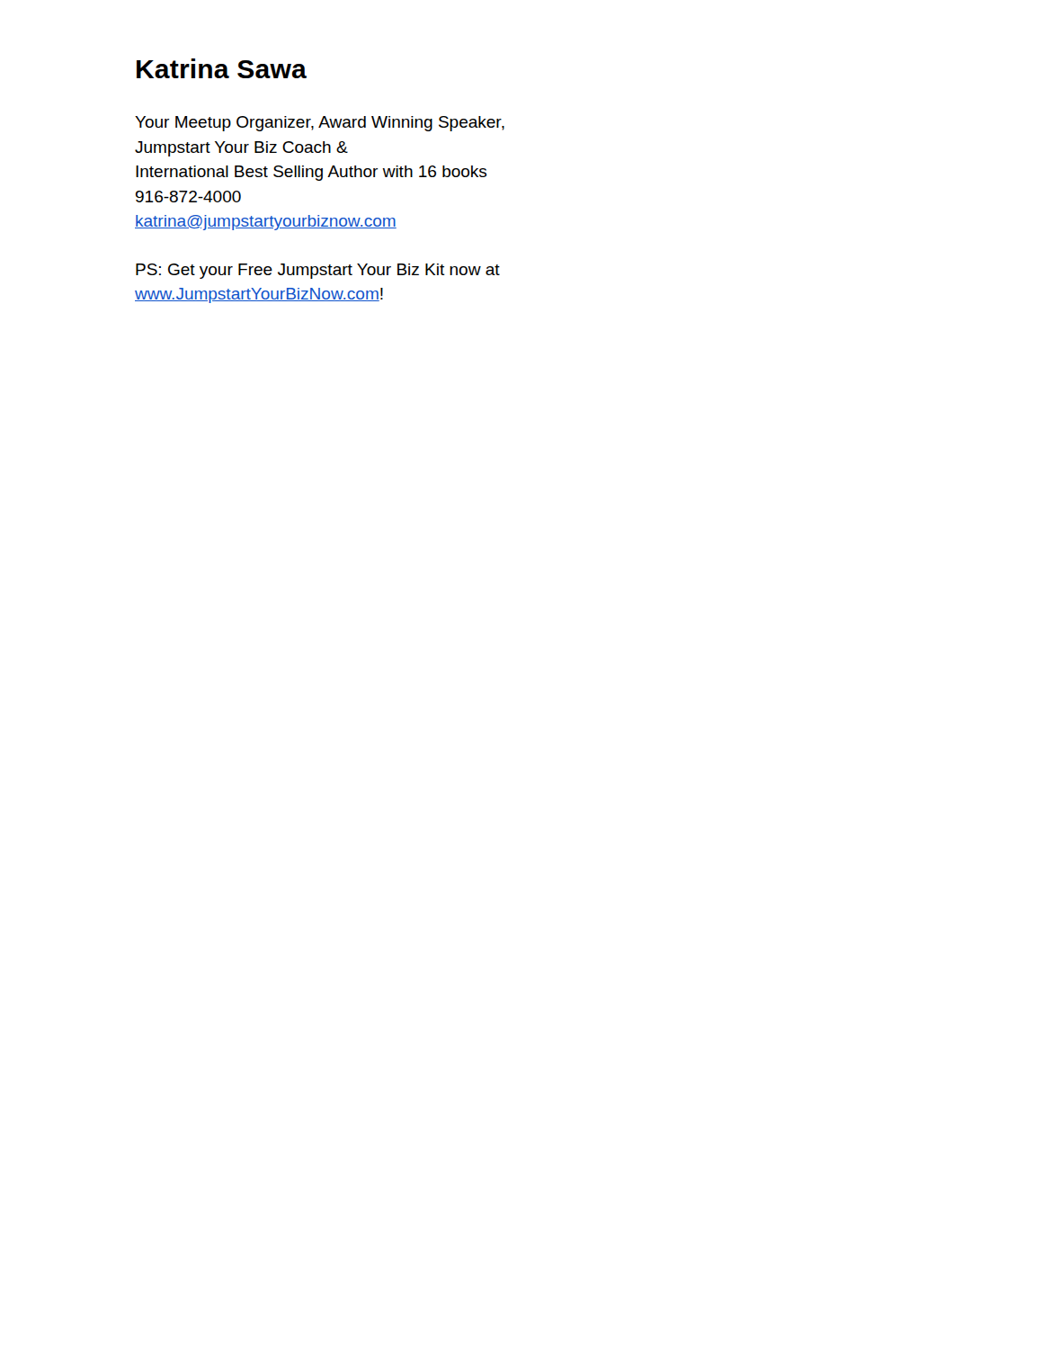Katrina Sawa
Your Meetup Organizer, Award Winning Speaker,
Jumpstart Your Biz Coach &
International Best Selling Author with 16 books
916-872-4000
katrina@jumpstartyourbiznow.com
PS: Get your Free Jumpstart Your Biz Kit now at
www.JumpstartYourBizNow.com!